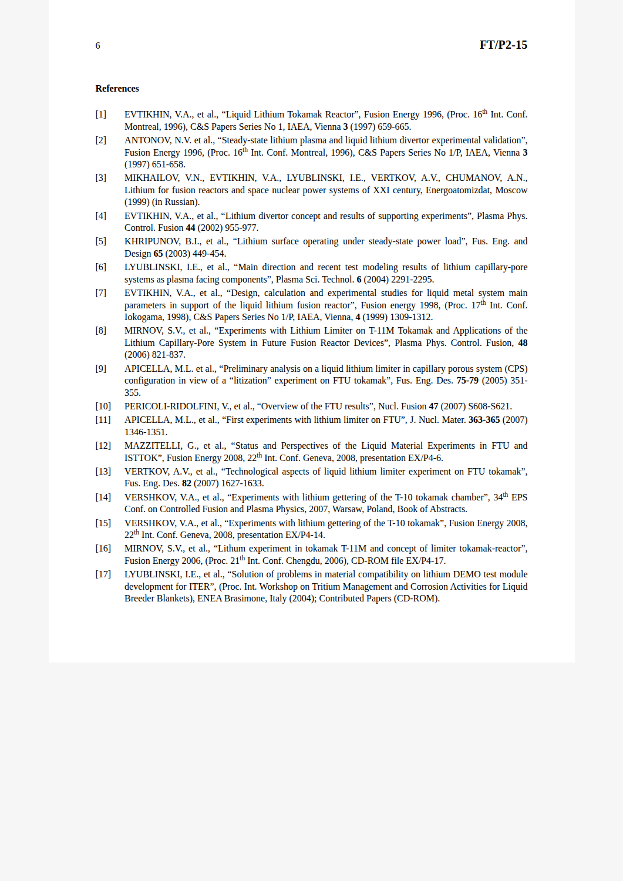6 FT/P2-15
References
[1] EVTIKHIN, V.A., et al., “Liquid Lithium Tokamak Reactor”, Fusion Energy 1996, (Proc. 16th Int. Conf. Montreal, 1996), C&S Papers Series No 1, IAEA, Vienna 3 (1997) 659-665.
[2] ANTONOV, N.V. et al., “Steady-state lithium plasma and liquid lithium divertor experimental validation”, Fusion Energy 1996, (Proc. 16th Int. Conf. Montreal, 1996), C&S Papers Series No 1/P, IAEA, Vienna 3 (1997) 651-658.
[3] MIKHAILOV, V.N., EVTIKHIN, V.A., LYUBLINSKI, I.E., VERTKOV, A.V., CHUMANOV, A.N., Lithium for fusion reactors and space nuclear power systems of XXI century, Energoatomizdat, Moscow (1999) (in Russian).
[4] EVTIKHIN, V.A., et al., “Lithium divertor concept and results of supporting experiments”, Plasma Phys. Control. Fusion 44 (2002) 955-977.
[5] KHRIPUNOV, B.I., et al., “Lithium surface operating under steady-state power load”, Fus. Eng. and Design 65 (2003) 449-454.
[6] LYUBLINSKI, I.E., et al., “Main direction and recent test modeling results of lithium capillary-pore systems as plasma facing components”, Plasma Sci. Technol. 6 (2004) 2291-2295.
[7] EVTIKHIN, V.A., et al., “Design, calculation and experimental studies for liquid metal system main parameters in support of the liquid lithium fusion reactor”, Fusion energy 1998, (Proc. 17th Int. Conf. Iokogama, 1998), C&S Papers Series No 1/P, IAEA, Vienna, 4 (1999) 1309-1312.
[8] MIRNOV, S.V., et al., “Experiments with Lithium Limiter on T-11M Tokamak and Applications of the Lithium Capillary-Pore System in Future Fusion Reactor Devices”, Plasma Phys. Control. Fusion, 48 (2006) 821-837.
[9] APICELLA, M.L. et al., “Preliminary analysis on a liquid lithium limiter in capillary porous system (CPS) configuration in view of a “litization” experiment on FTU tokamak”, Fus. Eng. Des. 75-79 (2005) 351-355.
[10] PERICOLI-RIDOLFINI, V., et al., “Overview of the FTU results”, Nucl. Fusion 47 (2007) S608-S621.
[11] APICELLA, M.L., et al., “First experiments with lithium limiter on FTU”, J. Nucl. Mater. 363-365 (2007) 1346-1351.
[12] MAZZITELLI, G., et al., “Status and Perspectives of the Liquid Material Experiments in FTU and ISTTOK”, Fusion Energy 2008, 22th Int. Conf. Geneva, 2008, presentation EX/P4-6.
[13] VERTKOV, A.V., et al., “Technological aspects of liquid lithium limiter experiment on FTU tokamak”, Fus. Eng. Des. 82 (2007) 1627-1633.
[14] VERSHKOV, V.A., et al., “Experiments with lithium gettering of the T-10 tokamak chamber”, 34th EPS Conf. on Controlled Fusion and Plasma Physics, 2007, Warsaw, Poland, Book of Abstracts.
[15] VERSHKOV, V.A., et al., “Experiments with lithium gettering of the T-10 tokamak”, Fusion Energy 2008, 22th Int. Conf. Geneva, 2008, presentation EX/P4-14.
[16] MIRNOV, S.V., et al., “Lithum experiment in tokamak T-11M and concept of limiter tokamak-reactor”, Fusion Energy 2006, (Proc. 21th Int. Conf. Chengdu, 2006), CD-ROM file EX/P4-17.
[17] LYUBLINSKI, I.E., et al., “Solution of problems in material compatibility on lithium DEMO test module development for ITER”, (Proc. Int. Workshop on Tritium Management and Corrosion Activities for Liquid Breeder Blankets), ENEA Brasimone, Italy (2004); Contributed Papers (CD-ROM).